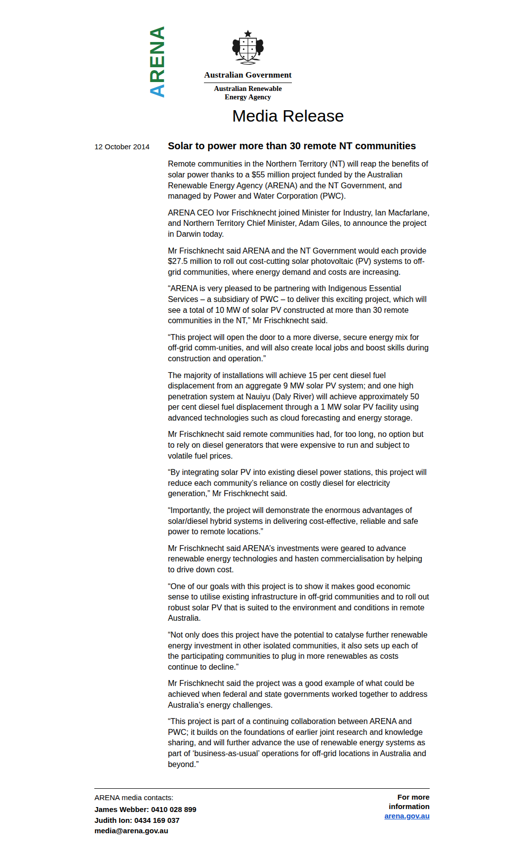ARENA
Australian Government
Australian Renewable
Energy Agency
Media Release
12 October 2014
Solar to power more than 30 remote NT communities
Remote communities in the Northern Territory (NT) will reap the benefits of solar power thanks to a $55 million project funded by the Australian Renewable Energy Agency (ARENA) and the NT Government, and managed by Power and Water Corporation (PWC).
ARENA CEO Ivor Frischknecht joined Minister for Industry, Ian Macfarlane, and Northern Territory Chief Minister, Adam Giles, to announce the project in Darwin today.
Mr Frischknecht said ARENA and the NT Government would each provide $27.5 million to roll out cost-cutting solar photovoltaic (PV) systems to off-grid communities, where energy demand and costs are increasing.
“ARENA is very pleased to be partnering with Indigenous Essential Services – a subsidiary of PWC – to deliver this exciting project, which will see a total of 10 MW of solar PV constructed at more than 30 remote communities in the NT,” Mr Frischknecht said.
“This project will open the door to a more diverse, secure energy mix for off-grid comm-unities, and will also create local jobs and boost skills during construction and operation.”
The majority of installations will achieve 15 per cent diesel fuel displacement from an aggregate 9 MW solar PV system; and one high penetration system at Nauiyu (Daly River) will achieve approximately 50 per cent diesel fuel displacement through a 1 MW solar PV facility using advanced technologies such as cloud forecasting and energy storage.
Mr Frischknecht said remote communities had, for too long, no option but to rely on diesel generators that were expensive to run and subject to volatile fuel prices.
“By integrating solar PV into existing diesel power stations, this project will reduce each community’s reliance on costly diesel for electricity generation,” Mr Frischknecht said.
“Importantly, the project will demonstrate the enormous advantages of solar/diesel hybrid systems in delivering cost-effective, reliable and safe power to remote locations.”
Mr Frischknecht said ARENA’s investments were geared to advance renewable energy technologies and hasten commercialisation by helping to drive down cost.
“One of our goals with this project is to show it makes good economic sense to utilise existing infrastructure in off-grid communities and to roll out robust solar PV that is suited to the environment and conditions in remote Australia.
“Not only does this project have the potential to catalyse further renewable energy investment in other isolated communities, it also sets up each of the participating communities to plug in more renewables as costs continue to decline.”
Mr Frischknecht said the project was a good example of what could be achieved when federal and state governments worked together to address Australia’s energy challenges.
“This project is part of a continuing collaboration between ARENA and PWC; it builds on the foundations of earlier joint research and knowledge sharing, and will further advance the use of renewable energy systems as part of ‘business-as-usual’ operations for off-grid locations in Australia and beyond.”
ARENA media contacts:
James Webber: 0410 028 899
Judith Ion: 0434 169 037
media@arena.gov.au
For more
information
arena.gov.au